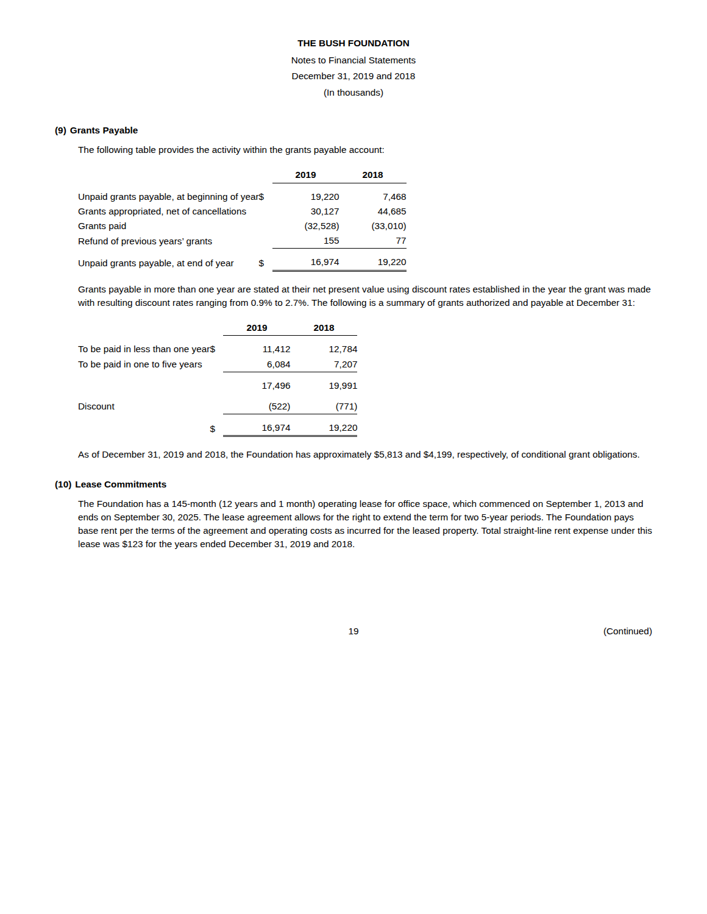THE BUSH FOUNDATION
Notes to Financial Statements
December 31, 2019 and 2018
(In thousands)
(9) Grants Payable
The following table provides the activity within the grants payable account:
| | | 2019 | 2018 |
| Unpaid grants payable, at beginning of year | $ | 19,220 | 7,468 |
| Grants appropriated, net of cancellations | | 30,127 | 44,685 |
| Grants paid | | (32,528) | (33,010) |
| Refund of previous years’ grants | | 155 | 77 |
| Unpaid grants payable, at end of year | $ | 16,974 | 19,220 |
Grants payable in more than one year are stated at their net present value using discount rates established in the year the grant was made with resulting discount rates ranging from 0.9% to 2.7%. The following is a summary of grants authorized and payable at December 31:
| | | 2019 | 2018 |
| To be paid in less than one year | $ | 11,412 | 12,784 |
| To be paid in one to five years | | 6,084 | 7,207 |
| | | 17,496 | 19,991 |
| Discount | | (522) | (771) |
| | $ | 16,974 | 19,220 |
As of December 31, 2019 and 2018, the Foundation has approximately $5,813 and $4,199, respectively, of conditional grant obligations.
(10) Lease Commitments
The Foundation has a 145-month (12 years and 1 month) operating lease for office space, which commenced on September 1, 2013 and ends on September 30, 2025. The lease agreement allows for the right to extend the term for two 5-year periods. The Foundation pays base rent per the terms of the agreement and operating costs as incurred for the leased property. Total straight-line rent expense under this lease was $123 for the years ended December 31, 2019 and 2018.
19
(Continued)